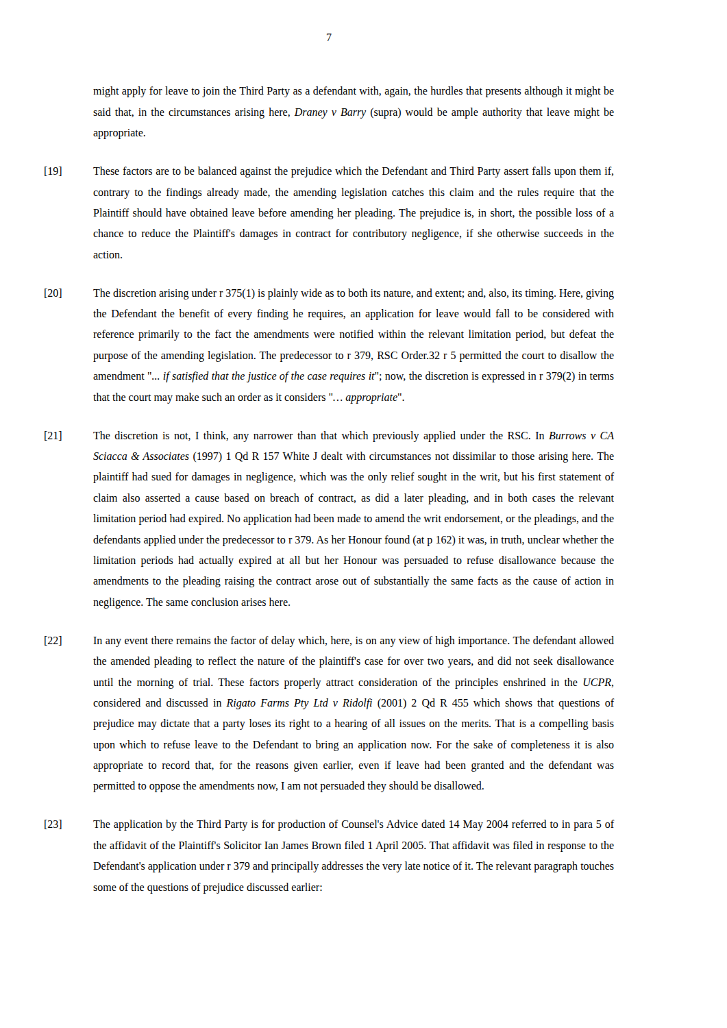7
might apply for leave to join the Third Party as a defendant with, again, the hurdles that presents although it might be said that, in the circumstances arising here, Draney v Barry (supra) would be ample authority that leave might be appropriate.
[19]
These factors are to be balanced against the prejudice which the Defendant and Third Party assert falls upon them if, contrary to the findings already made, the amending legislation catches this claim and the rules require that the Plaintiff should have obtained leave before amending her pleading. The prejudice is, in short, the possible loss of a chance to reduce the Plaintiff's damages in contract for contributory negligence, if she otherwise succeeds in the action.
[20]
The discretion arising under r 375(1) is plainly wide as to both its nature, and extent; and, also, its timing. Here, giving the Defendant the benefit of every finding he requires, an application for leave would fall to be considered with reference primarily to the fact the amendments were notified within the relevant limitation period, but defeat the purpose of the amending legislation. The predecessor to r 379, RSC Order.32 r 5 permitted the court to disallow the amendment "... if satisfied that the justice of the case requires it"; now, the discretion is expressed in r 379(2) in terms that the court may make such an order as it considers "… appropriate".
[21]
The discretion is not, I think, any narrower than that which previously applied under the RSC. In Burrows v CA Sciacca & Associates (1997) 1 Qd R 157 White J dealt with circumstances not dissimilar to those arising here. The plaintiff had sued for damages in negligence, which was the only relief sought in the writ, but his first statement of claim also asserted a cause based on breach of contract, as did a later pleading, and in both cases the relevant limitation period had expired. No application had been made to amend the writ endorsement, or the pleadings, and the defendants applied under the predecessor to r 379. As her Honour found (at p 162) it was, in truth, unclear whether the limitation periods had actually expired at all but her Honour was persuaded to refuse disallowance because the amendments to the pleading raising the contract arose out of substantially the same facts as the cause of action in negligence. The same conclusion arises here.
[22]
In any event there remains the factor of delay which, here, is on any view of high importance. The defendant allowed the amended pleading to reflect the nature of the plaintiff's case for over two years, and did not seek disallowance until the morning of trial. These factors properly attract consideration of the principles enshrined in the UCPR, considered and discussed in Rigato Farms Pty Ltd v Ridolfi (2001) 2 Qd R 455 which shows that questions of prejudice may dictate that a party loses its right to a hearing of all issues on the merits. That is a compelling basis upon which to refuse leave to the Defendant to bring an application now. For the sake of completeness it is also appropriate to record that, for the reasons given earlier, even if leave had been granted and the defendant was permitted to oppose the amendments now, I am not persuaded they should be disallowed.
[23]
The application by the Third Party is for production of Counsel's Advice dated 14 May 2004 referred to in para 5 of the affidavit of the Plaintiff's Solicitor Ian James Brown filed 1 April 2005. That affidavit was filed in response to the Defendant's application under r 379 and principally addresses the very late notice of it. The relevant paragraph touches some of the questions of prejudice discussed earlier: